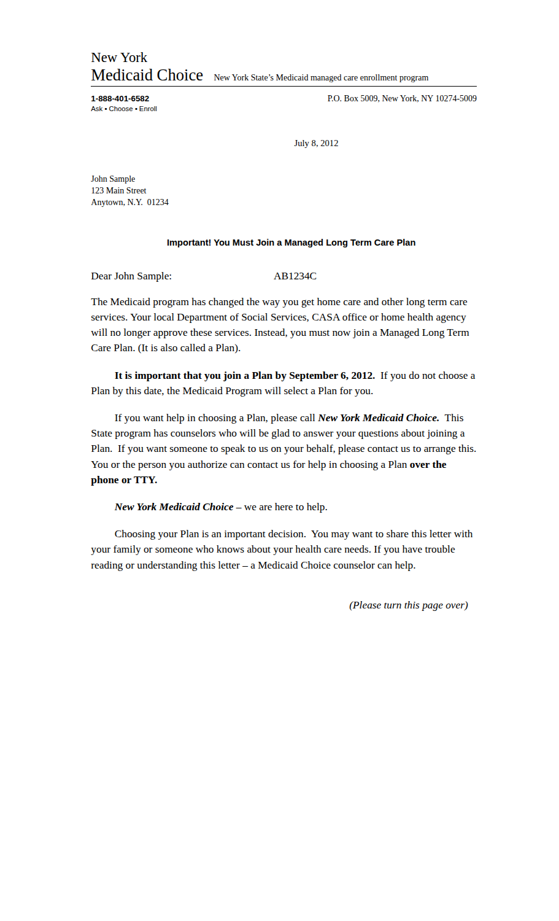New York
Medicaid Choice New York State’s Medicaid managed care enrollment program
1-888-401-6582
Ask ▪ Choose ▪ Enroll
P.O. Box 5009, New York, NY 10274-5009
July 8, 2012
John Sample
123 Main Street
Anytown, N.Y. 01234
Important! You Must Join a Managed Long Term Care Plan
Dear John Sample: AB1234C
The Medicaid program has changed the way you get home care and other long term care services. Your local Department of Social Services, CASA office or home health agency will no longer approve these services. Instead, you must now join a Managed Long Term Care Plan. (It is also called a Plan).
It is important that you join a Plan by September 6, 2012. If you do not choose a Plan by this date, the Medicaid Program will select a Plan for you.
If you want help in choosing a Plan, please call New York Medicaid Choice. This State program has counselors who will be glad to answer your questions about joining a Plan. If you want someone to speak to us on your behalf, please contact us to arrange this. You or the person you authorize can contact us for help in choosing a Plan over the phone or TTY.
New York Medicaid Choice – we are here to help.
Choosing your Plan is an important decision. You may want to share this letter with your family or someone who knows about your health care needs. If you have trouble reading or understanding this letter – a Medicaid Choice counselor can help.
(Please turn this page over)